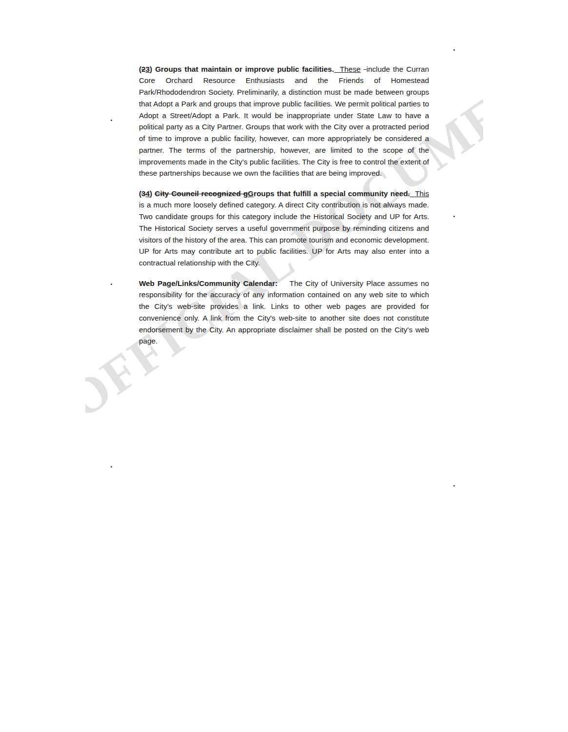UNOFFICIAL DOCUMENT
(23) Groups that maintain or improve public facilities. These include the Curran Core Orchard Resource Enthusiasts and the Friends of Homestead Park/Rhododendron Society. Preliminarily, a distinction must be made between groups that Adopt a Park and groups that improve public facilities. We permit political parties to Adopt a Street/Adopt a Park. It would be inappropriate under State Law to have a political party as a City Partner. Groups that work with the City over a protracted period of time to improve a public facility, however, can more appropriately be considered a partner. The terms of the partnership, however, are limited to the scope of the improvements made in the City's public facilities. The City is free to control the extent of these partnerships because we own the facilities that are being improved.
(34) City Council recognized g Groups that fulfill a special community need. This is a much more loosely defined category. A direct City contribution is not always made. Two candidate groups for this category include the Historical Society and UP for Arts. The Historical Society serves a useful government purpose by reminding citizens and visitors of the history of the area. This can promote tourism and economic development. UP for Arts may contribute art to public facilities. UP for Arts may also enter into a contractual relationship with the City.
Web Page/Links/Community Calendar: The City of University Place assumes no responsibility for the accuracy of any information contained on any web site to which the City's web-site provides a link. Links to other web pages are provided for convenience only. A link from the City's web-site to another site does not constitute endorsement by the City. An appropriate disclaimer shall be posted on the City's web page.